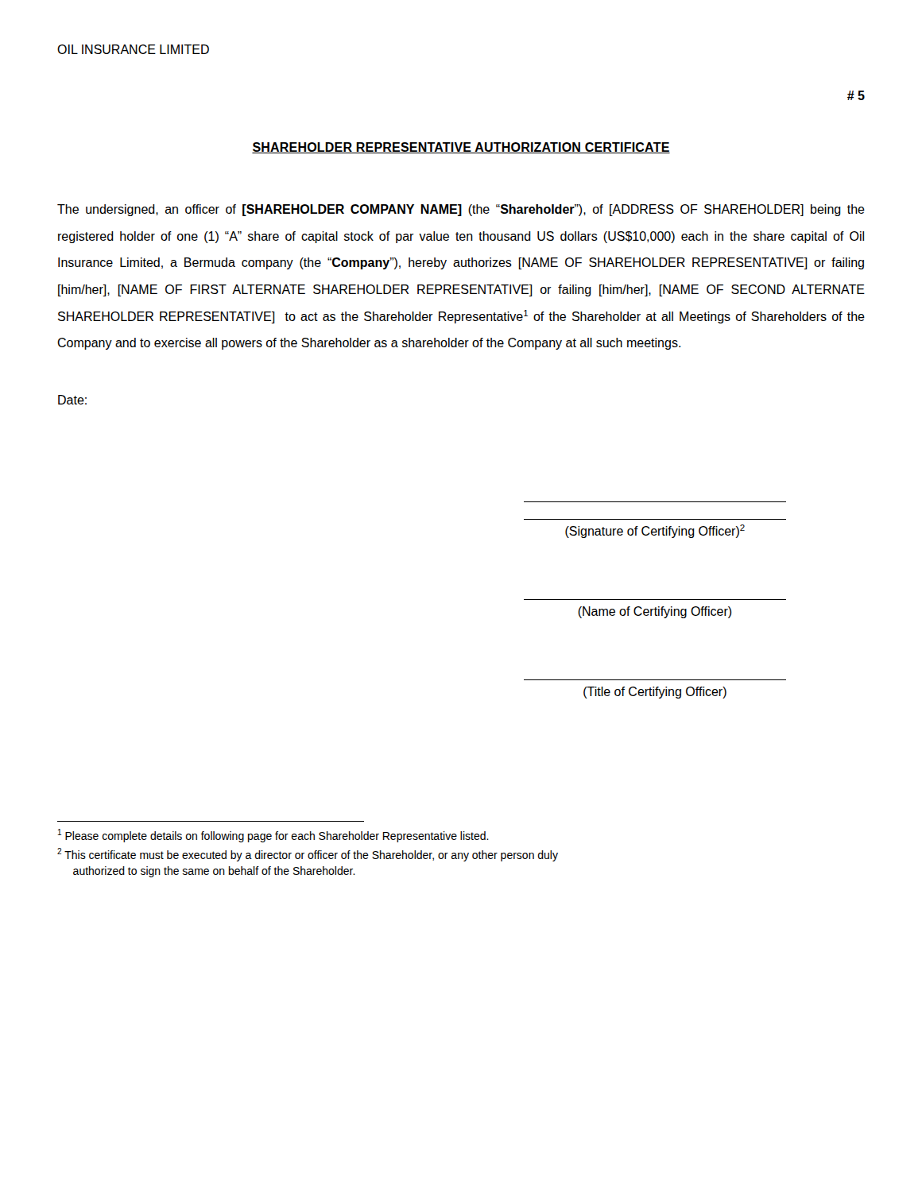OIL INSURANCE LIMITED
# 5
SHAREHOLDER REPRESENTATIVE AUTHORIZATION CERTIFICATE
The undersigned, an officer of [SHAREHOLDER COMPANY NAME] (the “Shareholder”), of [ADDRESS OF SHAREHOLDER] being the registered holder of one (1) “A” share of capital stock of par value ten thousand US dollars (US$10,000) each in the share capital of Oil Insurance Limited, a Bermuda company (the “Company”), hereby authorizes [NAME OF SHAREHOLDER REPRESENTATIVE] or failing [him/her], [NAME OF FIRST ALTERNATE SHAREHOLDER REPRESENTATIVE] or failing [him/her], [NAME OF SECOND ALTERNATE SHAREHOLDER REPRESENTATIVE] to act as the Shareholder Representative1 of the Shareholder at all Meetings of Shareholders of the Company and to exercise all powers of the Shareholder as a shareholder of the Company at all such meetings.
Date:
(Signature of Certifying Officer)2
(Name of Certifying Officer)
(Title of Certifying Officer)
1 Please complete details on following page for each Shareholder Representative listed.
2 This certificate must be executed by a director or officer of the Shareholder, or any other person duly authorized to sign the same on behalf of the Shareholder.